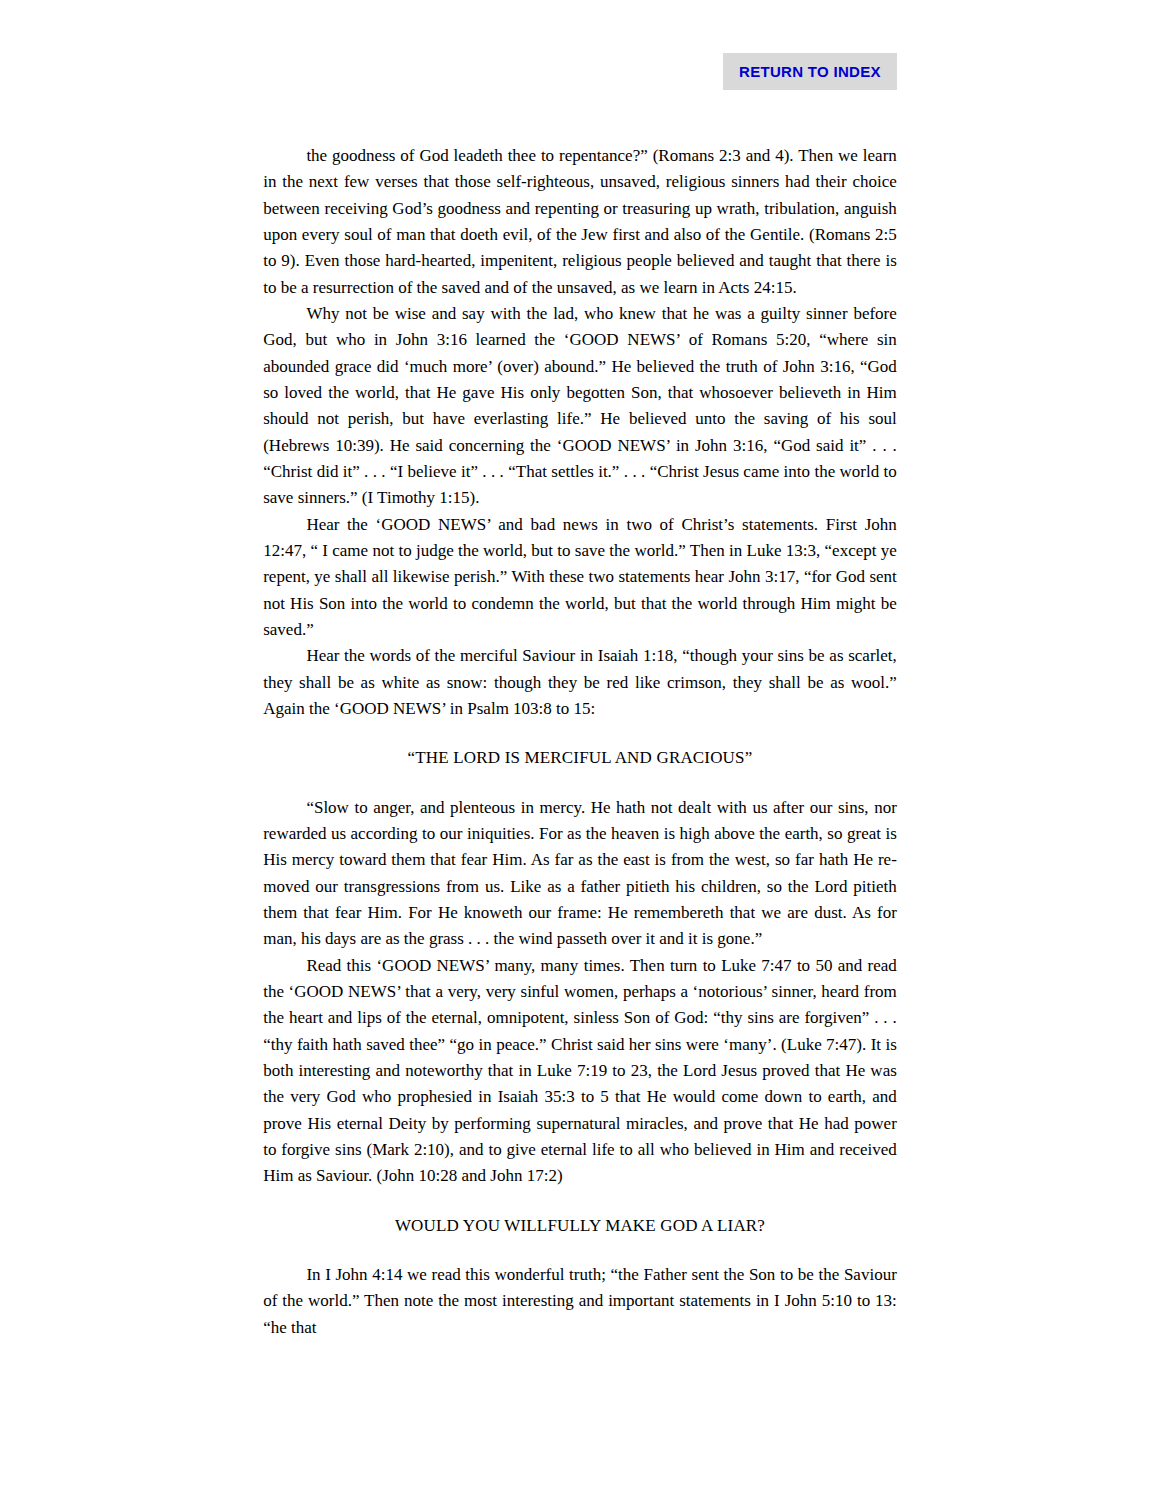RETURN TO INDEX
the goodness of God leadeth thee to repentance?” (Romans 2:3 and 4). Then we learn in the next few verses that those self-righteous, unsaved, religious sinners had their choice between receiving God’s goodness and repenting or treasuring up wrath, tribulation, anguish upon every soul of man that doeth evil, of the Jew first and also of the Gentile. (Romans 2:5 to 9). Even those hard-hearted, impenitent, religious people believed and taught that there is to be a resurrection of the saved and of the unsaved, as we learn in Acts 24:15.
Why not be wise and say with the lad, who knew that he was a guilty sinner before God, but who in John 3:16 learned the ‘GOOD NEWS’ of Romans 5:20, “where sin abounded grace did ‘much more’ (over) abound.” He believed the truth of John 3:16, “God so loved the world, that He gave His only begotten Son, that whosoever believeth in Him should not perish, but have everlasting life.” He believed unto the saving of his soul (Hebrews 10:39). He said concerning the ‘GOOD NEWS’ in John 3:16, “God said it” . . . “Christ did it” . . . “I believe it” . . . “That settles it.” . . . “Christ Jesus came into the world to save sinners.” (I Timothy 1:15).
Hear the ‘GOOD NEWS’ and bad news in two of Christ’s statements. First John 12:47, “ I came not to judge the world, but to save the world.” Then in Luke 13:3, “except ye repent, ye shall all likewise perish.” With these two statements hear John 3:17, “for God sent not His Son into the world to condemn the world, but that the world through Him might be saved.”
Hear the words of the merciful Saviour in Isaiah 1:18, “though your sins be as scarlet, they shall be as white as snow: though they be red like crimson, they shall be as wool.” Again the ‘GOOD NEWS’ in Psalm 103:8 to 15:
“THE LORD IS MERCIFUL AND GRACIOUS”
“Slow to anger, and plenteous in mercy. He hath not dealt with us after our sins, nor rewarded us according to our iniquities. For as the heaven is high above the earth, so great is His mercy toward them that fear Him. As far as the east is from the west, so far hath He removed our transgressions from us. Like as a father pitieth his children, so the Lord pitieth them that fear Him. For He knoweth our frame: He remembereth that we are dust. As for man, his days are as the grass . . . the wind passeth over it and it is gone.”
Read this ‘GOOD NEWS’ many, many times. Then turn to Luke 7:47 to 50 and read the ‘GOOD NEWS’ that a very, very sinful women, perhaps a ‘notorious’ sinner, heard from the heart and lips of the eternal, omnipotent, sinless Son of God: “thy sins are forgiven” . . . “thy faith hath saved thee” “go in peace.” Christ said her sins were ‘many’. (Luke 7:47). It is both interesting and noteworthy that in Luke 7:19 to 23, the Lord Jesus proved that He was the very God who prophesied in Isaiah 35:3 to 5 that He would come down to earth, and prove His eternal Deity by performing supernatural miracles, and prove that He had power to forgive sins (Mark 2:10), and to give eternal life to all who believed in Him and received Him as Saviour. (John 10:28 and John 17:2)
WOULD YOU WILLFULLY MAKE GOD A LIAR?
In I John 4:14 we read this wonderful truth; “the Father sent the Son to be the Saviour of the world.” Then note the most interesting and important statements in I John 5:10 to 13: “he that